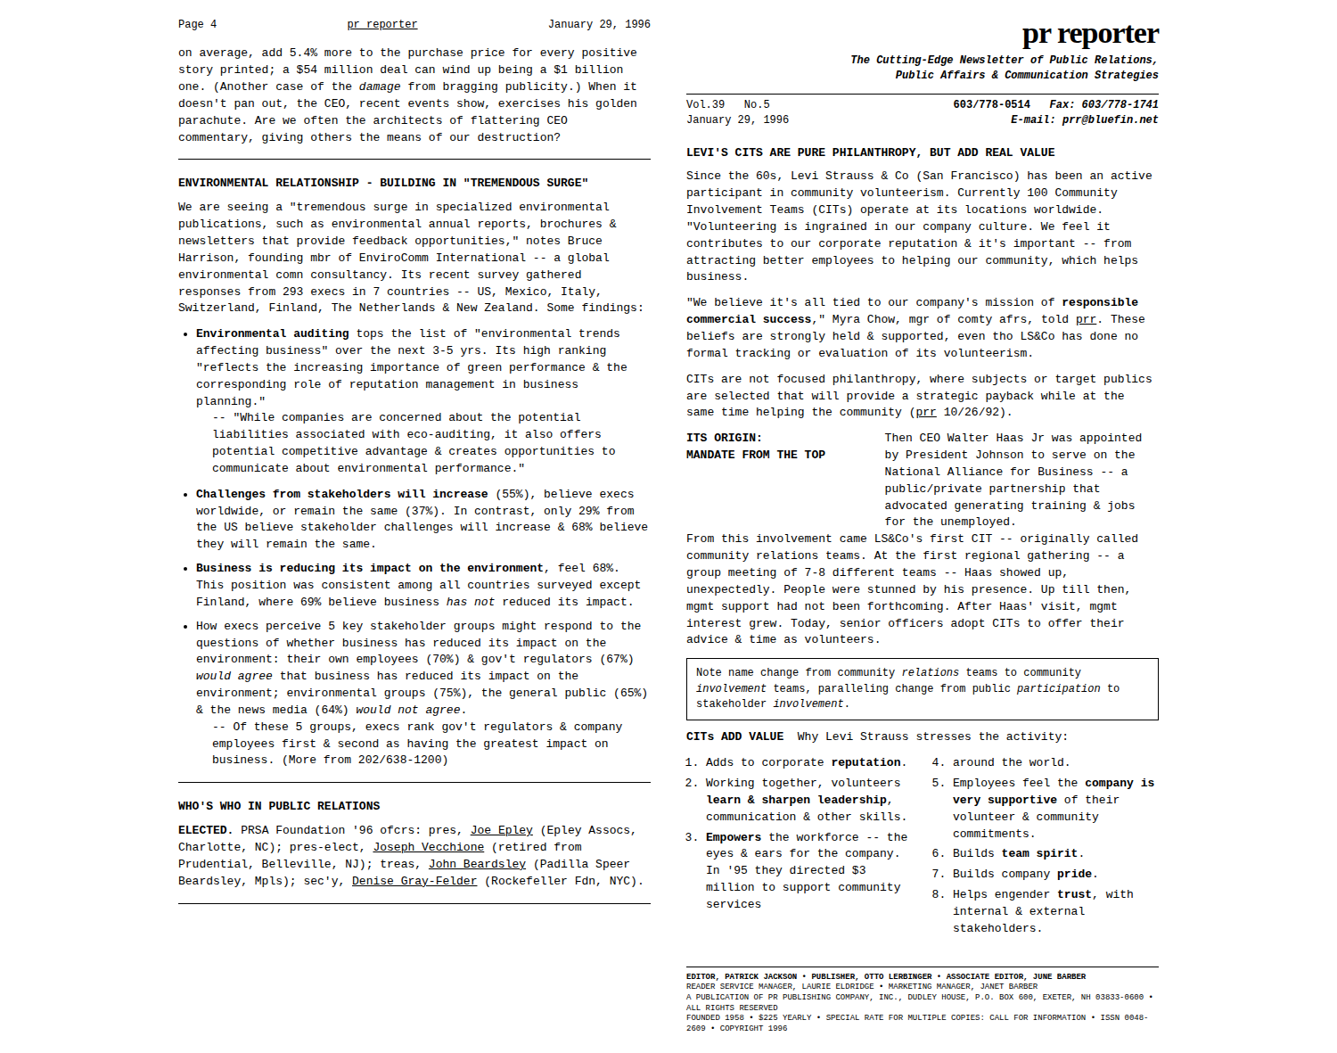Page 4 pr reporter January 29, 1996
on average, add 5.4% more to the purchase price for every positive story printed; a $54 million deal can wind up being a $1 billion one. (Another case of the damage from bragging publicity.) When it doesn't pan out, the CEO, recent events show, exercises his golden parachute. Are we often the architects of flattering CEO commentary, giving others the means of our destruction?
Environmental Relationship - Building in "Tremendous Surge"
We are seeing a "tremendous surge in specialized environmental publications, such as environmental annual reports, brochures & newsletters that provide feedback opportunities," notes Bruce Harrison, founding mbr of EnviroComm International -- a global environmental comn consultancy. Its recent survey gathered responses from 293 execs in 7 countries -- US, Mexico, Italy, Switzerland, Finland, The Netherlands & New Zealand. Some findings:
Environmental auditing tops the list of "environmental trends affecting business" over the next 3-5 yrs. Its high ranking "reflects the increasing importance of green performance & the corresponding role of reputation management in business planning."
"While companies are concerned about the potential liabilities associated with eco-auditing, it also offers potential competitive advantage & creates opportunities to communicate about environmental performance."
Challenges from stakeholders will increase (55%), believe execs worldwide, or remain the same (37%). In contrast, only 29% from the US believe stakeholder challenges will increase & 68% believe they will remain the same.
Business is reducing its impact on the environment, feel 68%. This position was consistent among all countries surveyed except Finland, where 69% believe business has not reduced its impact.
How execs perceive 5 key stakeholder groups might respond to the questions of whether business has reduced its impact on the environment: their own employees (70%) & gov't regulators (67%) would agree that business has reduced its impact on the environment; environmental groups (75%), the general public (65%) & the news media (64%) would not agree.
Of these 5 groups, execs rank gov't regulators & company employees first & second as having the greatest impact on business. (More from 202/638-1200)
Who's Who in Public Relations
ELECTED. PRSA Foundation '96 ofcrs: pres, Joe Epley (Epley Assocs, Charlotte, NC); pres-elect, Joseph Vecchione (retired from Prudential, Belleville, NJ); treas, John Beardsley (Padilla Speer Beardsley, Mpls); sec'y, Denise Gray-Felder (Rockefeller Fdn, NYC).
pr reporter
The Cutting-Edge Newsletter of Public Relations,
Public Affairs & Communication Strategies
Vol.39 No.5
January 29, 1996
603/778-0514 Fax: 603/778-1741
E-mail: prr@bluefin.net
Levi's CITs Are Pure Philanthropy, But Add Real Value
Since the 60s, Levi Strauss & Co (San Francisco) has been an active participant in community volunteerism. Currently 100 Community Involvement Teams (CITs) operate at its locations worldwide. "Volunteering is ingrained in our company culture. We feel it contributes to our corporate reputation & it's important -- from attracting better employees to helping our community, which helps business.
"We believe it's all tied to our company's mission of responsible commercial success," Myra Chow, mgr of comty afrs, told prr. These beliefs are strongly held & supported, even tho LS&Co has done no formal tracking or evaluation of its volunteerism.
CITs are not focused philanthropy, where subjects or target publics are selected that will provide a strategic payback while at the same time helping the community (prr 10/26/92).
| ITS ORIGIN: MANDATE FROM THE TOP | Then CEO Walter Haas Jr was appointed by President Johnson to serve on the National Alliance for Business -- a public/private partnership that advocated generating training & jobs for the unemployed. |
From this involvement came LS&Co's first CIT -- originally called community relations teams. At the first regional gathering -- a group meeting of 7-8 different teams -- Haas showed up, unexpectedly. People were stunned by his presence. Up till then, mgmt support had not been forthcoming. After Haas' visit, mgmt interest grew. Today, senior officers adopt CITs to offer their advice & time as volunteers.
Note name change from community relations teams to community involvement teams, paralleling change from public participation to stakeholder involvement.
CITs ADD VALUE Why Levi Strauss stresses the activity:
Adds to corporate reputation.
Working together, volunteers learn & sharpen leadership, communication & other skills.
Empowers the workforce -- the eyes & ears for the company. In '95 they directed $3 million to support community services
around the world.
Employees feel the company is very supportive of their volunteer & community commitments.
Builds team spirit.
Builds company pride.
Helps engender trust, with internal & external stakeholders.
EDITOR, PATRICK JACKSON • PUBLISHER, OTTO LERBINGER • ASSOCIATE EDITOR, JUNE BARBER
READER SERVICE MANAGER, LAURIE ELDRIDGE • MARKETING MANAGER, JANET BARBER
A PUBLICATION OF PR PUBLISHING COMPANY, INC., DUDLEY HOUSE, P.O. BOX 600, EXETER, NH 03833-0600 • ALL RIGHTS RESERVED
FOUNDED 1958 • $225 YEARLY • SPECIAL RATE FOR MULTIPLE COPIES: CALL FOR INFORMATION • ISSN 0048-2609 • COPYRIGHT 1996